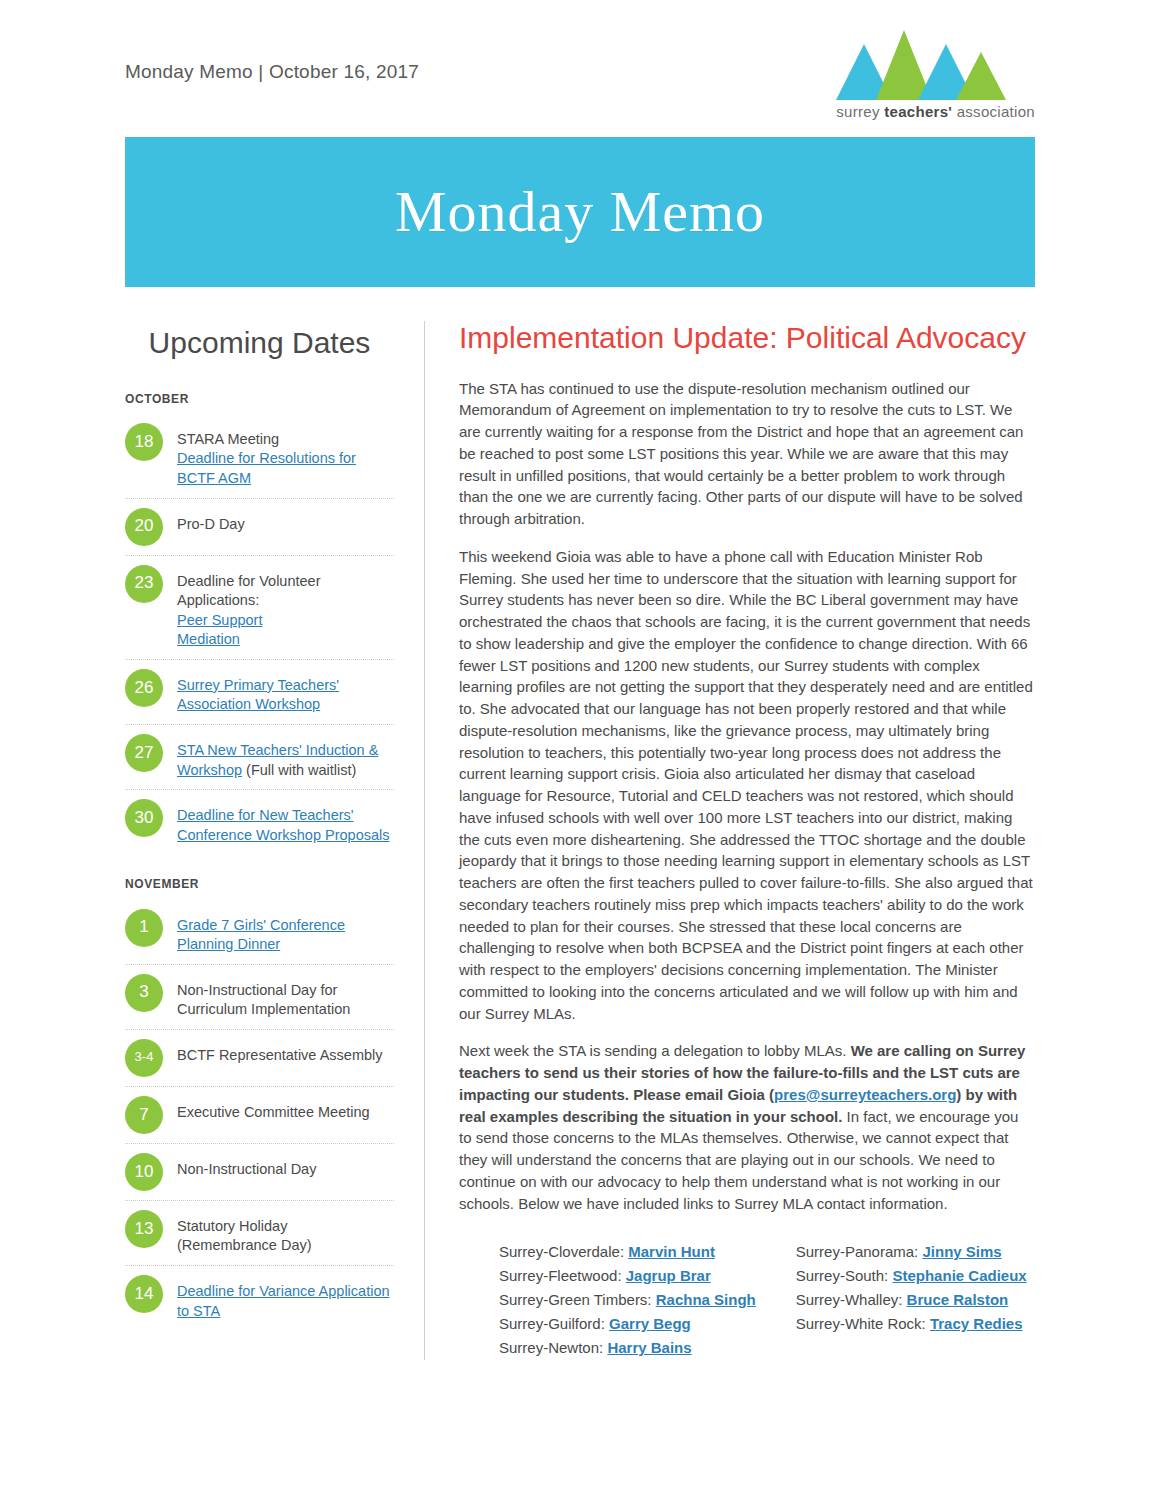Monday Memo | October 16, 2017
surrey teachers' association
Monday Memo
Upcoming Dates
OCTOBER
18
STARA Meeting
Deadline for Resolutions for BCTF AGM
20
Pro-D Day
23
Deadline for Volunteer Applications:
Peer Support
Mediation
26
Surrey Primary Teachers' Association Workshop
27
STA New Teachers' Induction & Workshop (Full with waitlist)
30
Deadline for New Teachers' Conference Workshop Proposals
NOVEMBER
1
Grade 7 Girls' Conference Planning Dinner
3
Non-Instructional Day for Curriculum Implementation
3-4
BCTF Representative Assembly
7
Executive Committee Meeting
10
Non-Instructional Day
13
Statutory Holiday
(Remembrance Day)
14
Deadline for Variance Application to STA
Implementation Update: Political Advocacy
The STA has continued to use the dispute-resolution mechanism outlined our Memorandum of Agreement on implementation to try to resolve the cuts to LST. We are currently waiting for a response from the District and hope that an agreement can be reached to post some LST positions this year. While we are aware that this may result in unfilled positions, that would certainly be a better problem to work through than the one we are currently facing. Other parts of our dispute will have to be solved through arbitration.
This weekend Gioia was able to have a phone call with Education Minister Rob Fleming. She used her time to underscore that the situation with learning support for Surrey students has never been so dire. While the BC Liberal government may have orchestrated the chaos that schools are facing, it is the current government that needs to show leadership and give the employer the confidence to change direction. With 66 fewer LST positions and 1200 new students, our Surrey students with complex learning profiles are not getting the support that they desperately need and are entitled to. She advocated that our language has not been properly restored and that while dispute-resolution mechanisms, like the grievance process, may ultimately bring resolution to teachers, this potentially two-year long process does not address the current learning support crisis. Gioia also articulated her dismay that caseload language for Resource, Tutorial and CELD teachers was not restored, which should have infused schools with well over 100 more LST teachers into our district, making the cuts even more disheartening. She addressed the TTOC shortage and the double jeopardy that it brings to those needing learning support in elementary schools as LST teachers are often the first teachers pulled to cover failure-to-fills. She also argued that secondary teachers routinely miss prep which impacts teachers' ability to do the work needed to plan for their courses. She stressed that these local concerns are challenging to resolve when both BCPSEA and the District point fingers at each other with respect to the employers' decisions concerning implementation. The Minister committed to looking into the concerns articulated and we will follow up with him and our Surrey MLAs.
Next week the STA is sending a delegation to lobby MLAs. We are calling on Surrey teachers to send us their stories of how the failure-to-fills and the LST cuts are impacting our students. Please email Gioia (pres@surreyteachers.org) by with real examples describing the situation in your school. In fact, we encourage you to send those concerns to the MLAs themselves. Otherwise, we cannot expect that they will understand the concerns that are playing out in our schools. We need to continue on with our advocacy to help them understand what is not working in our schools. Below we have included links to Surrey MLA contact information.
Surrey-Cloverdale: Marvin Hunt
Surrey-Fleetwood: Jagrup Brar
Surrey-Green Timbers: Rachna Singh
Surrey-Guilford: Garry Begg
Surrey-Newton: Harry Bains
Surrey-Panorama: Jinny Sims
Surrey-South: Stephanie Cadieux
Surrey-Whalley: Bruce Ralston
Surrey-White Rock: Tracy Redies